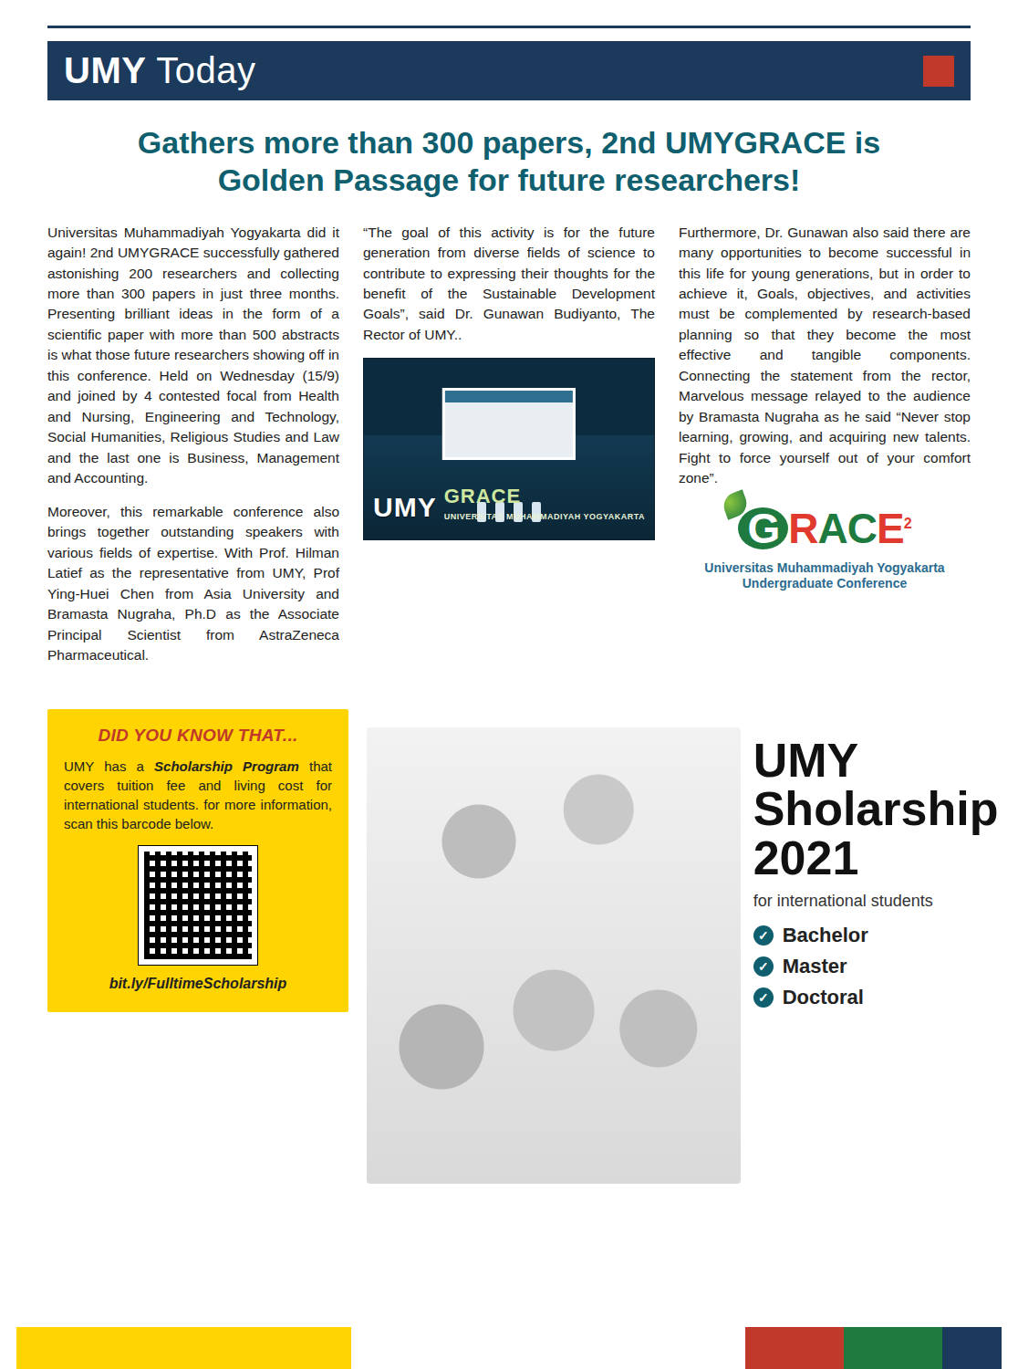UMY Today
Gathers more than 300 papers, 2nd UMYGRACE is Golden Passage for future researchers!
Universitas Muhammadiyah Yogyakarta did it again! 2nd UMYGRACE successfully gathered astonishing 200 researchers and collecting more than 300 papers in just three months. Presenting brilliant ideas in the form of a scientific paper with more than 500 abstracts is what those future researchers showing off in this conference. Held on Wednesday (15/9) and joined by 4 contested focal from Health and Nursing, Engineering and Technology, Social Humanities, Religious Studies and Law and the last one is Business, Management and Accounting.
Moreover, this remarkable conference also brings together outstanding speakers with various fields of expertise. With Prof. Hilman Latief as the representative from UMY, Prof Ying-Huei Chen from Asia University and Bramasta Nugraha, Ph.D as the Associate Principal Scientist from AstraZeneca Pharmaceutical.
“The goal of this activity is for the future generation from diverse fields of science to contribute to expressing their thoughts for the benefit of the Sustainable Development Goals”, said Dr. Gunawan Budiyanto, The Rector of UMY..
UMY
GRACEUNIVERSITAS MUHAMMADIYAH YOGYAKARTA
Furthermore, Dr. Gunawan also said there are many opportunities to become successful in this life for young generations, but in order to achieve it, Goals, objectives, and activities must be complemented by research-based planning so that they become the most effective and tangible components. Connecting the statement from the rector, Marvelous message relayed to the audience by Bramasta Nugraha as he said “Never stop learning, growing, and acquiring new talents. Fight to force yourself out of your comfort zone”.
GRACE 2
Universitas Muhammadiyah Yogyakarta
Undergraduate Conference
DID YOU KNOW THAT...
UMY has a Scholarship Program that covers tuition fee and living cost for international students. for more information, scan this barcode below.
bit.ly/FulltimeScholarship
UMY
Sholarship
2021
for international students
✓ Bachelor
✓ Master
✓ Doctoral